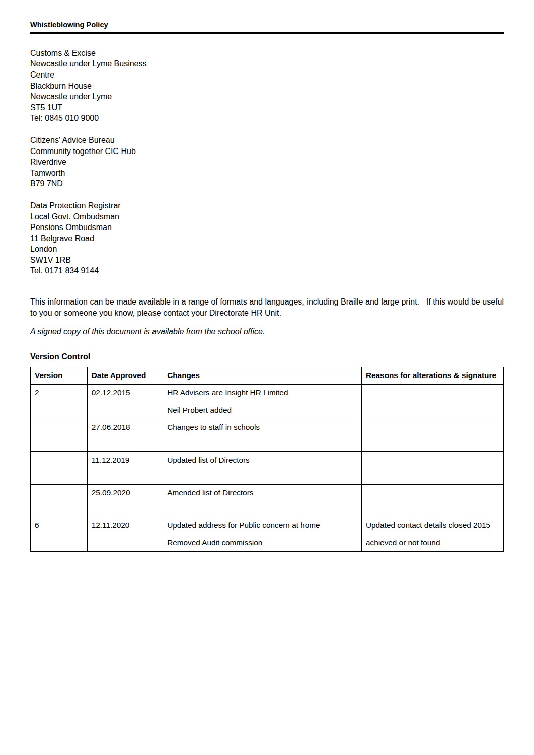Whistleblowing Policy
Customs & Excise
Newcastle under Lyme Business
Centre
Blackburn House
Newcastle under Lyme
ST5 1UT
Tel: 0845 010 9000
Citizens' Advice Bureau
Community together CIC Hub
Riverdrive
Tamworth
B79 7ND
Data Protection Registrar
Local Govt. Ombudsman
Pensions Ombudsman
11 Belgrave Road
London
SW1V 1RB
Tel. 0171 834 9144
This information can be made available in a range of formats and languages, including Braille and large print. If this would be useful to you or someone you know, please contact your Directorate HR Unit.
A signed copy of this document is available from the school office.
Version Control
| Version | Date Approved | Changes | Reasons for alterations & signature |
| --- | --- | --- | --- |
| 2 | 02.12.2015 | HR Advisers are Insight HR Limited Neil Probert added | |
| | 27.06.2018 | Changes to staff in schools | |
| | 11.12.2019 | Updated list of Directors | |
| | 25.09.2020 | Amended list of Directors | |
| 6 | 12.11.2020 | Updated address for Public concern at home Removed Audit commission | Updated contact details closed 2015 achieved or not found |